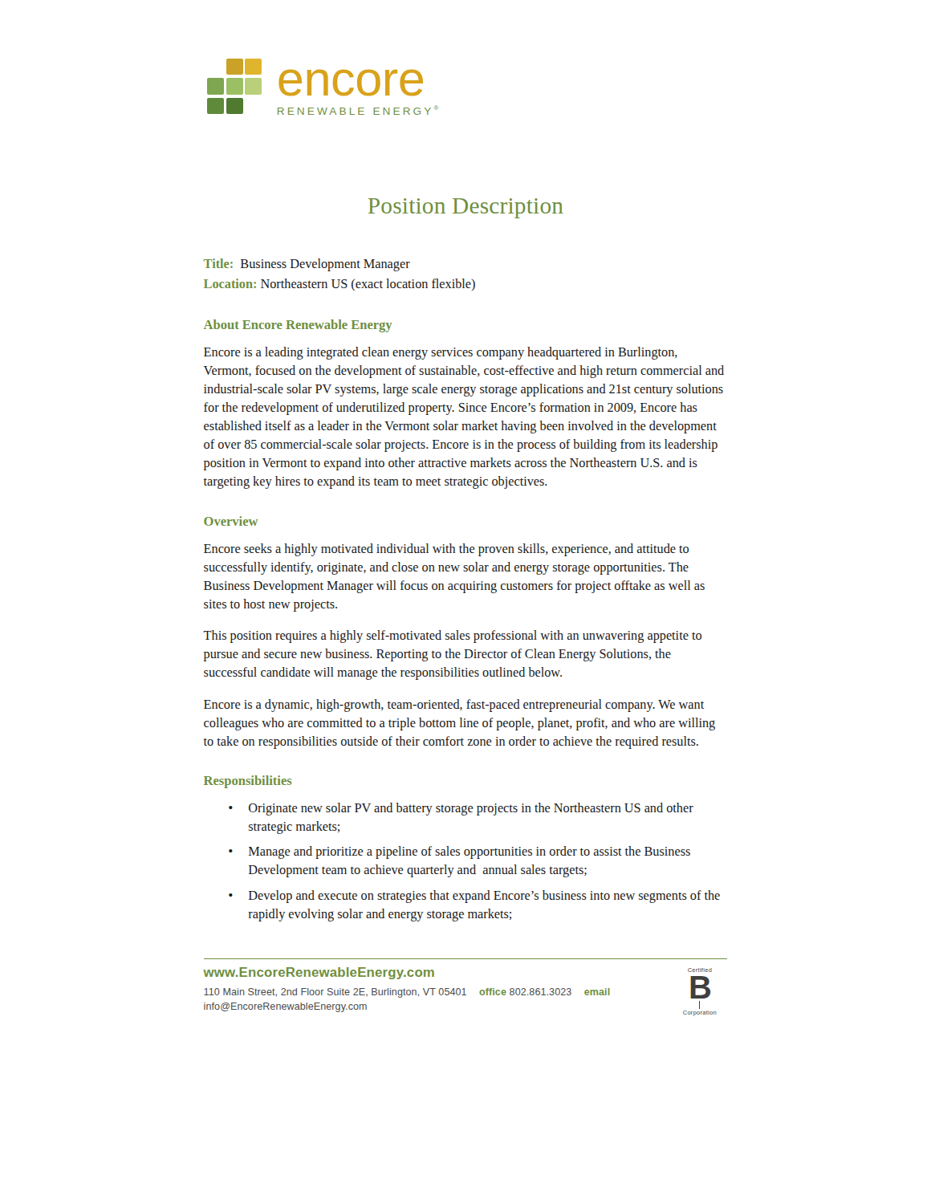encore
RENEWABLE ENERGY®
Position Description
Title: Business Development Manager
Location: Northeastern US (exact location flexible)
About Encore Renewable Energy
Encore is a leading integrated clean energy services company headquartered in Burlington, Vermont, focused on the development of sustainable, cost-effective and high return commercial and industrial-scale solar PV systems, large scale energy storage applications and 21st century solutions for the redevelopment of underutilized property. Since Encore’s formation in 2009, Encore has established itself as a leader in the Vermont solar market having been involved in the development of over 85 commercial-scale solar projects. Encore is in the process of building from its leadership position in Vermont to expand into other attractive markets across the Northeastern U.S. and is targeting key hires to expand its team to meet strategic objectives.
Overview
Encore seeks a highly motivated individual with the proven skills, experience, and attitude to successfully identify, originate, and close on new solar and energy storage opportunities. The Business Development Manager will focus on acquiring customers for project offtake as well as sites to host new projects.
This position requires a highly self-motivated sales professional with an unwavering appetite to pursue and secure new business. Reporting to the Director of Clean Energy Solutions, the successful candidate will manage the responsibilities outlined below.
Encore is a dynamic, high-growth, team-oriented, fast-paced entrepreneurial company. We want colleagues who are committed to a triple bottom line of people, planet, profit, and who are willing to take on responsibilities outside of their comfort zone in order to achieve the required results.
Responsibilities
Originate new solar PV and battery storage projects in the Northeastern US and other strategic markets;
Manage and prioritize a pipeline of sales opportunities in order to assist the Business Development team to achieve quarterly and annual sales targets;
Develop and execute on strategies that expand Encore’s business into new segments of the rapidly evolving solar and energy storage markets;
www.EncoreRenewableEnergy.com
110 Main Street, 2nd Floor Suite 2E, Burlington, VT 05401 office 802.861.3023 email info@EncoreRenewableEnergy.com
Certified
B
Corporation